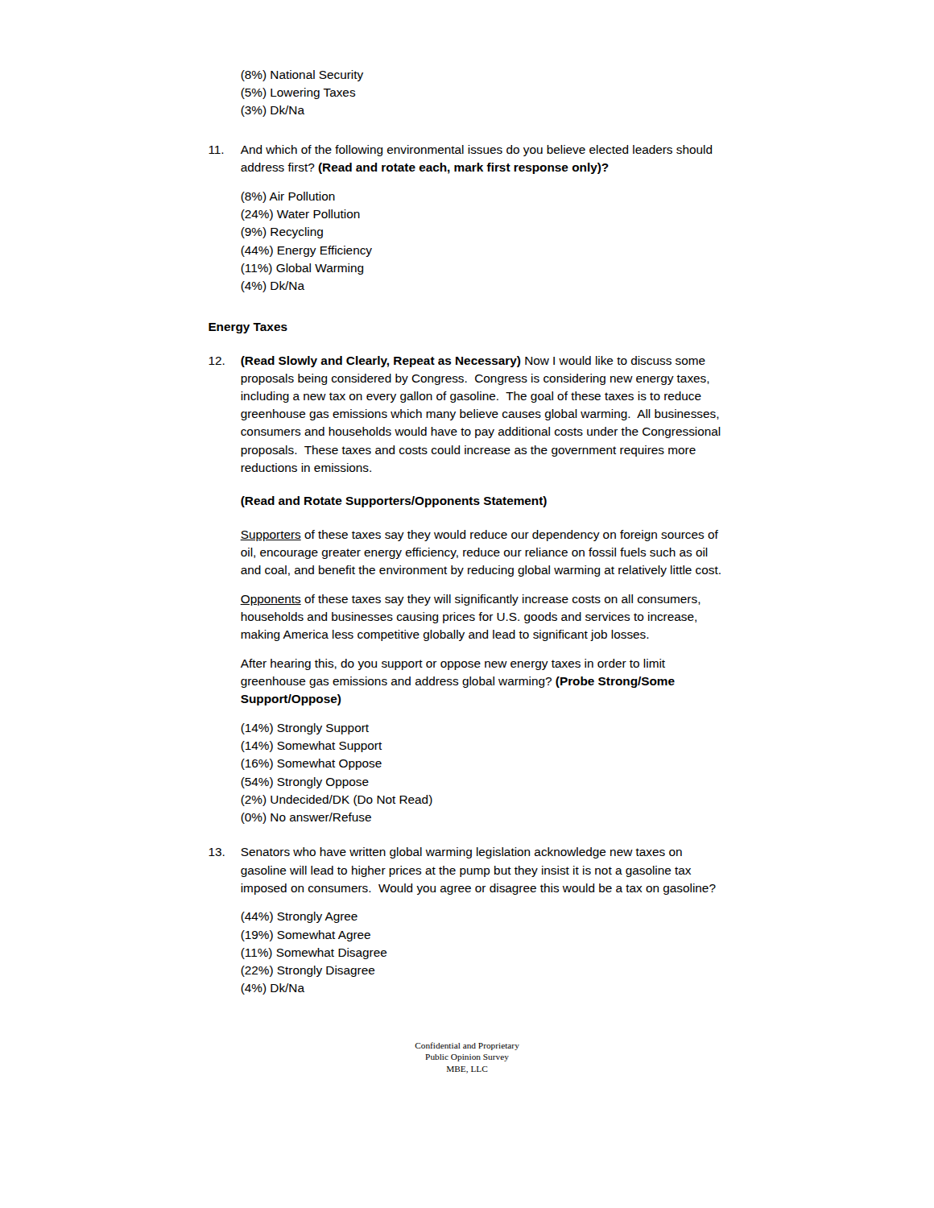(8%) National Security
(5%) Lowering Taxes
(3%) Dk/Na
And which of the following environmental issues do you believe elected leaders should address first? (Read and rotate each, mark first response only)?
(8%) Air Pollution
(24%) Water Pollution
(9%) Recycling
(44%) Energy Efficiency
(11%) Global Warming
(4%) Dk/Na
Energy Taxes
(Read Slowly and Clearly, Repeat as Necessary) Now I would like to discuss some proposals being considered by Congress. Congress is considering new energy taxes, including a new tax on every gallon of gasoline. The goal of these taxes is to reduce greenhouse gas emissions which many believe causes global warming. All businesses, consumers and households would have to pay additional costs under the Congressional proposals. These taxes and costs could increase as the government requires more reductions in emissions.
(Read and Rotate Supporters/Opponents Statement)
Supporters of these taxes say they would reduce our dependency on foreign sources of oil, encourage greater energy efficiency, reduce our reliance on fossil fuels such as oil and coal, and benefit the environment by reducing global warming at relatively little cost.
Opponents of these taxes say they will significantly increase costs on all consumers, households and businesses causing prices for U.S. goods and services to increase, making America less competitive globally and lead to significant job losses.
After hearing this, do you support or oppose new energy taxes in order to limit greenhouse gas emissions and address global warming? (Probe Strong/Some Support/Oppose)
(14%) Strongly Support
(14%) Somewhat Support
(16%) Somewhat Oppose
(54%) Strongly Oppose
(2%) Undecided/DK (Do Not Read)
(0%) No answer/Refuse
Senators who have written global warming legislation acknowledge new taxes on gasoline will lead to higher prices at the pump but they insist it is not a gasoline tax imposed on consumers. Would you agree or disagree this would be a tax on gasoline?
(44%) Strongly Agree
(19%) Somewhat Agree
(11%) Somewhat Disagree
(22%) Strongly Disagree
(4%) Dk/Na
Confidential and Proprietary
Public Opinion Survey
MBE, LLC